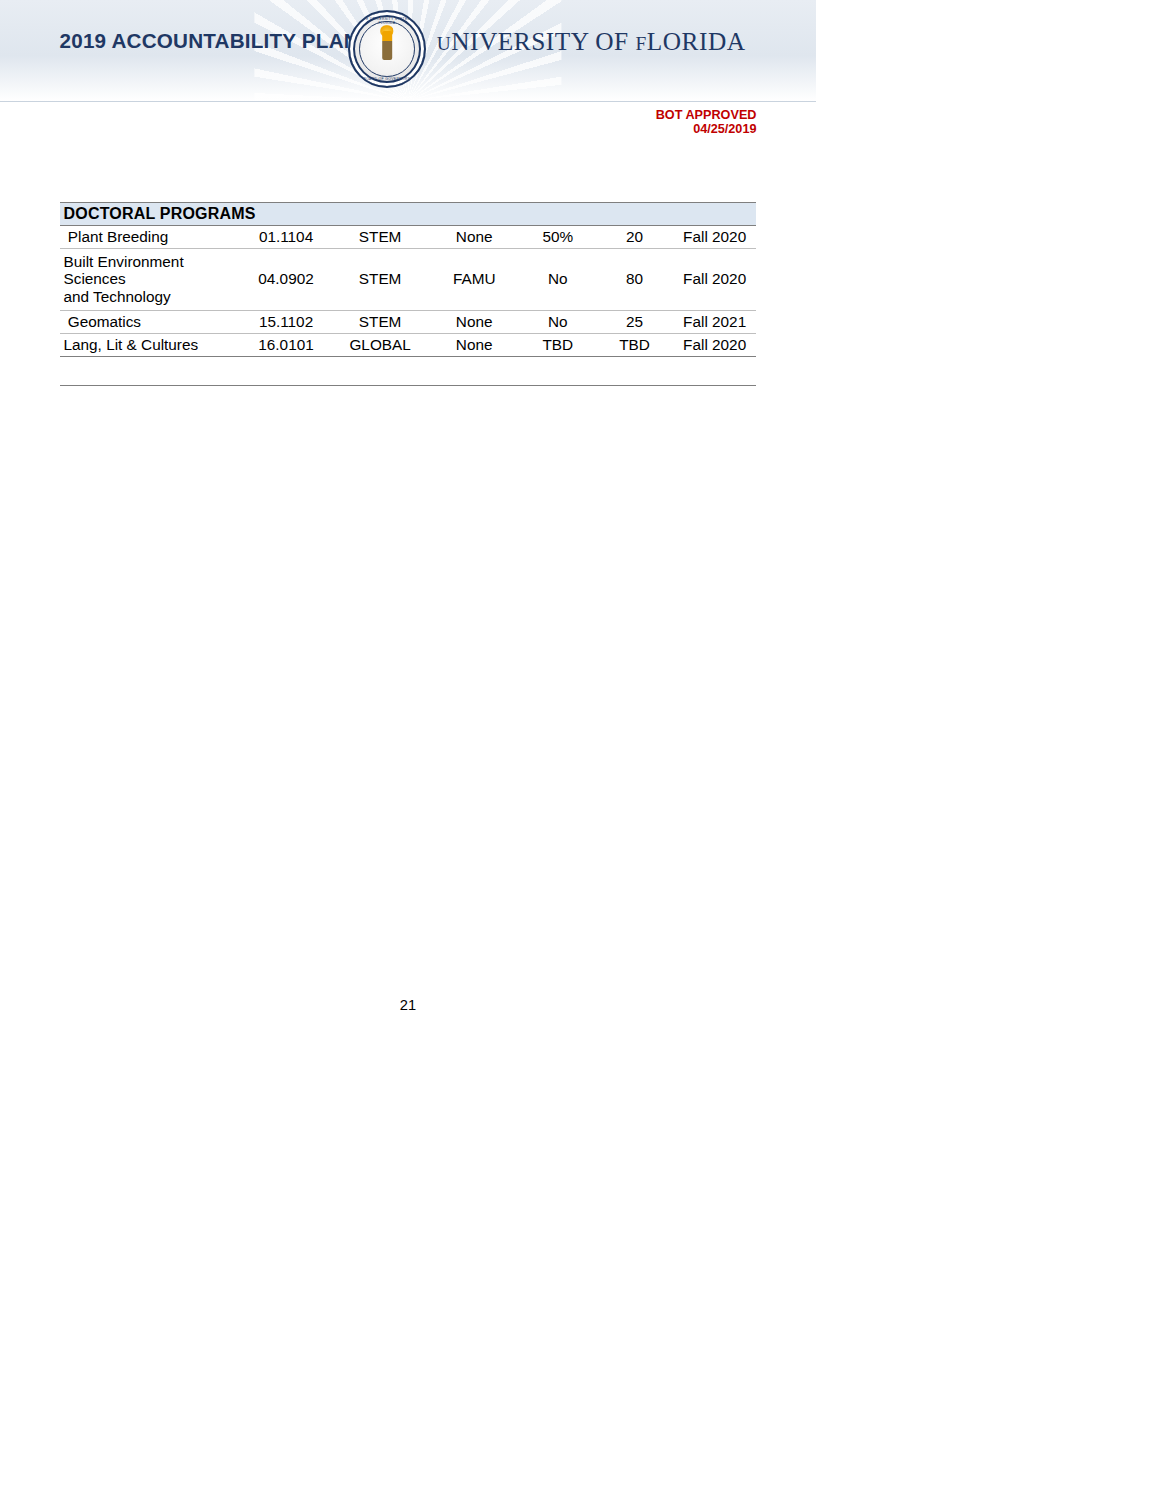2019 ACCOUNTABILITY PLAN
STATE UNIVERSITY SYSTEM OF FLORIDA
BOARD OF GOVERNORS
UNIVERSITY OF FLORIDA
BOT APPROVED
04/25/2019
| DOCTORAL PROGRAMS |
| Plant Breeding | 01.1104 | STEM | None | 50% | 20 | Fall 2020 |
| Built Environment Sciences and Technology | 04.0902 | STEM | FAMU | No | 80 | Fall 2020 |
| Geomatics | 15.1102 | STEM | None | No | 25 | Fall 2021 |
| Lang, Lit & Cultures | 16.0101 | GLOBAL | None | TBD | TBD | Fall 2020 |
21